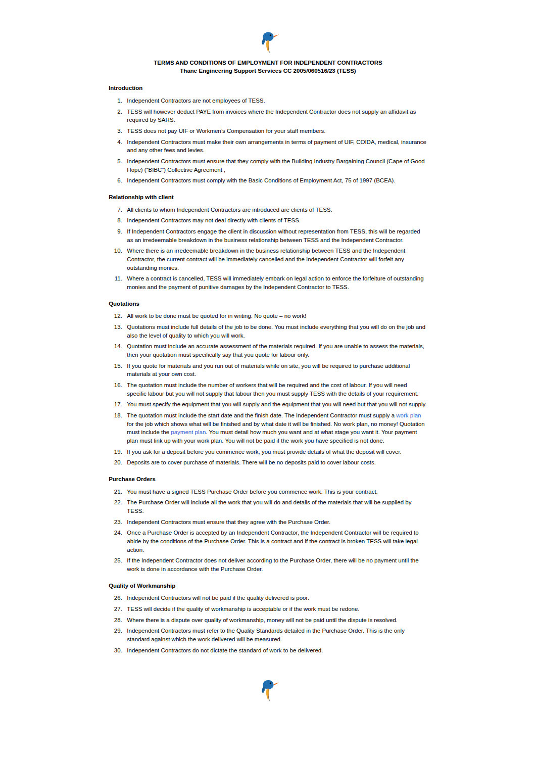TERMS AND CONDITIONS OF EMPLOYMENT FOR INDEPENDENT CONTRACTORS
Thane Engineering Support Services CC 2005/060516/23 (TESS)
Introduction
Independent Contractors are not employees of TESS.
TESS will however deduct PAYE from invoices where the Independent Contractor does not supply an affidavit as required by SARS.
TESS does not pay UIF or Workmen’s Compensation for your staff members.
Independent Contractors must make their own arrangements in terms of payment of UIF, COIDA, medical, insurance and any other fees and levies.
Independent Contractors must ensure that they comply with the Building Industry Bargaining Council (Cape of Good Hope) (“BIBC”) Collective Agreement ,
Independent Contractors must comply with the Basic Conditions of Employment Act, 75 of 1997 (BCEA).
Relationship with client
All clients to whom Independent Contractors are introduced are clients of TESS.
Independent Contractors may not deal directly with clients of TESS.
If Independent Contractors engage the client in discussion without representation from TESS, this will be regarded as an irredeemable breakdown in the business relationship between TESS and the Independent Contractor.
Where there is an irredeemable breakdown in the business relationship between TESS and the Independent Contractor, the current contract will be immediately cancelled and the Independent Contractor will forfeit any outstanding monies.
Where a contract is cancelled, TESS will immediately embark on legal action to enforce the forfeiture of outstanding monies and the payment of punitive damages by the Independent Contractor to TESS.
Quotations
All work to be done must be quoted for in writing. No quote – no work!
Quotations must include full details of the job to be done. You must include everything that you will do on the job and also the level of quality to which you will work.
Quotation must include an accurate assessment of the materials required. If you are unable to assess the materials, then your quotation must specifically say that you quote for labour only.
If you quote for materials and you run out of materials while on site, you will be required to purchase additional materials at your own cost.
The quotation must include the number of workers that will be required and the cost of labour. If you will need specific labour but you will not supply that labour then you must supply TESS with the details of your requirement.
You must specify the equipment that you will supply and the equipment that you will need but that you will not supply.
The quotation must include the start date and the finish date. The Independent Contractor must supply a work plan for the job which shows what will be finished and by what date it will be finished. No work plan, no money! Quotation must include the payment plan. You must detail how much you want and at what stage you want it. Your payment plan must link up with your work plan. You will not be paid if the work you have specified is not done.
If you ask for a deposit before you commence work, you must provide details of what the deposit will cover.
Deposits are to cover purchase of materials. There will be no deposits paid to cover labour costs.
Purchase Orders
You must have a signed TESS Purchase Order before you commence work. This is your contract.
The Purchase Order will include all the work that you will do and details of the materials that will be supplied by TESS.
Independent Contractors must ensure that they agree with the Purchase Order.
Once a Purchase Order is accepted by an Independent Contractor, the Independent Contractor will be required to abide by the conditions of the Purchase Order. This is a contract and if the contract is broken TESS will take legal action.
If the Independent Contractor does not deliver according to the Purchase Order, there will be no payment until the work is done in accordance with the Purchase Order.
Quality of Workmanship
Independent Contractors will not be paid if the quality delivered is poor.
TESS will decide if the quality of workmanship is acceptable or if the work must be redone.
Where there is a dispute over quality of workmanship, money will not be paid until the dispute is resolved.
Independent Contractors must refer to the Quality Standards detailed in the Purchase Order. This is the only standard against which the work delivered will be measured.
Independent Contractors do not dictate the standard of work to be delivered.